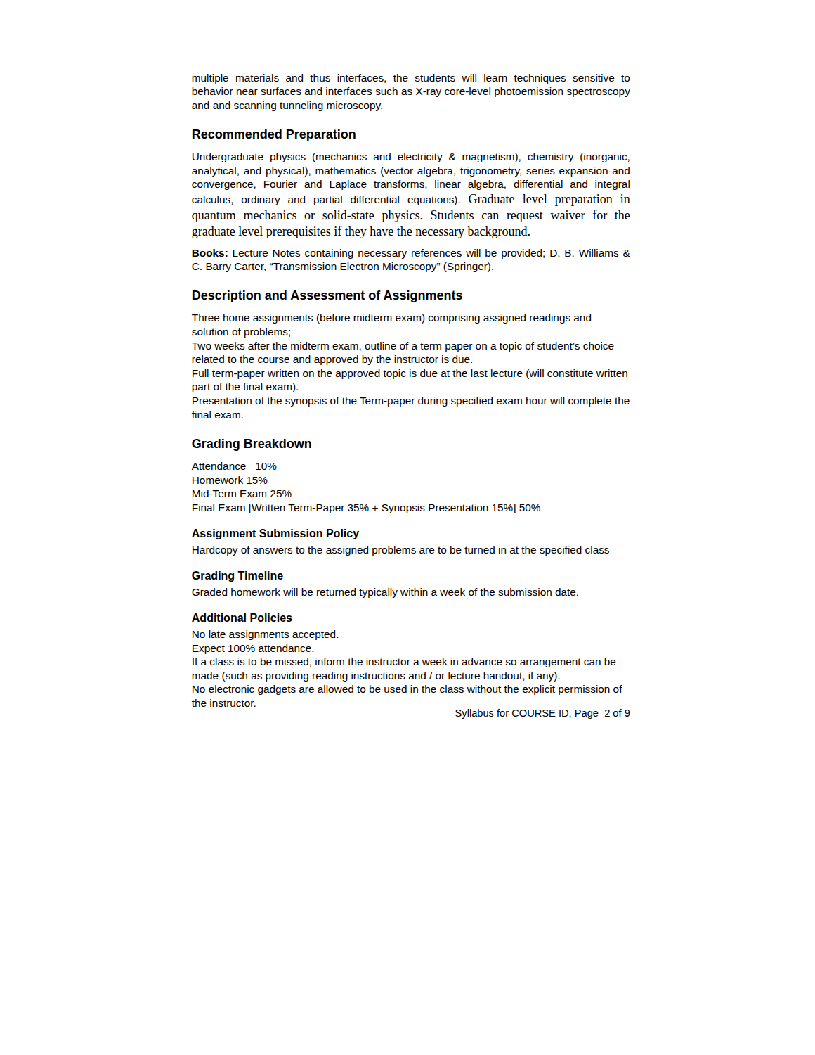multiple materials and thus interfaces, the students will learn techniques sensitive to behavior near surfaces and interfaces such as X-ray core-level photoemission spectroscopy and and scanning tunneling microscopy.
Recommended Preparation
Undergraduate physics (mechanics and electricity & magnetism), chemistry (inorganic, analytical, and physical), mathematics (vector algebra, trigonometry, series expansion and convergence, Fourier and Laplace transforms, linear algebra, differential and integral calculus, ordinary and partial differential equations). Graduate level preparation in quantum mechanics or solid-state physics. Students can request waiver for the graduate level prerequisites if they have the necessary background.
Books: Lecture Notes containing necessary references will be provided; D. B. Williams & C. Barry Carter, “Transmission Electron Microscopy” (Springer).
Description and Assessment of Assignments
Three home assignments (before midterm exam) comprising assigned readings and solution of problems;
Two weeks after the midterm exam, outline of a term paper on a topic of student’s choice related to the course and approved by the instructor is due.
Full term-paper written on the approved topic is due at the last lecture (will constitute written part of the final exam).
Presentation of the synopsis of the Term-paper during specified exam hour will complete the final exam.
Grading Breakdown
Attendance 10%
Homework 15%
Mid-Term Exam 25%
Final Exam [Written Term-Paper 35% + Synopsis Presentation 15%] 50%
Assignment Submission Policy
Hardcopy of answers to the assigned problems are to be turned in at the specified class
Grading Timeline
Graded homework will be returned typically within a week of the submission date.
Additional Policies
No late assignments accepted.
Expect 100% attendance.
If a class is to be missed, inform the instructor a week in advance so arrangement can be made (such as providing reading instructions and / or lecture handout, if any).
No electronic gadgets are allowed to be used in the class without the explicit permission of the instructor.
Syllabus for COURSE ID, Page 2 of 9